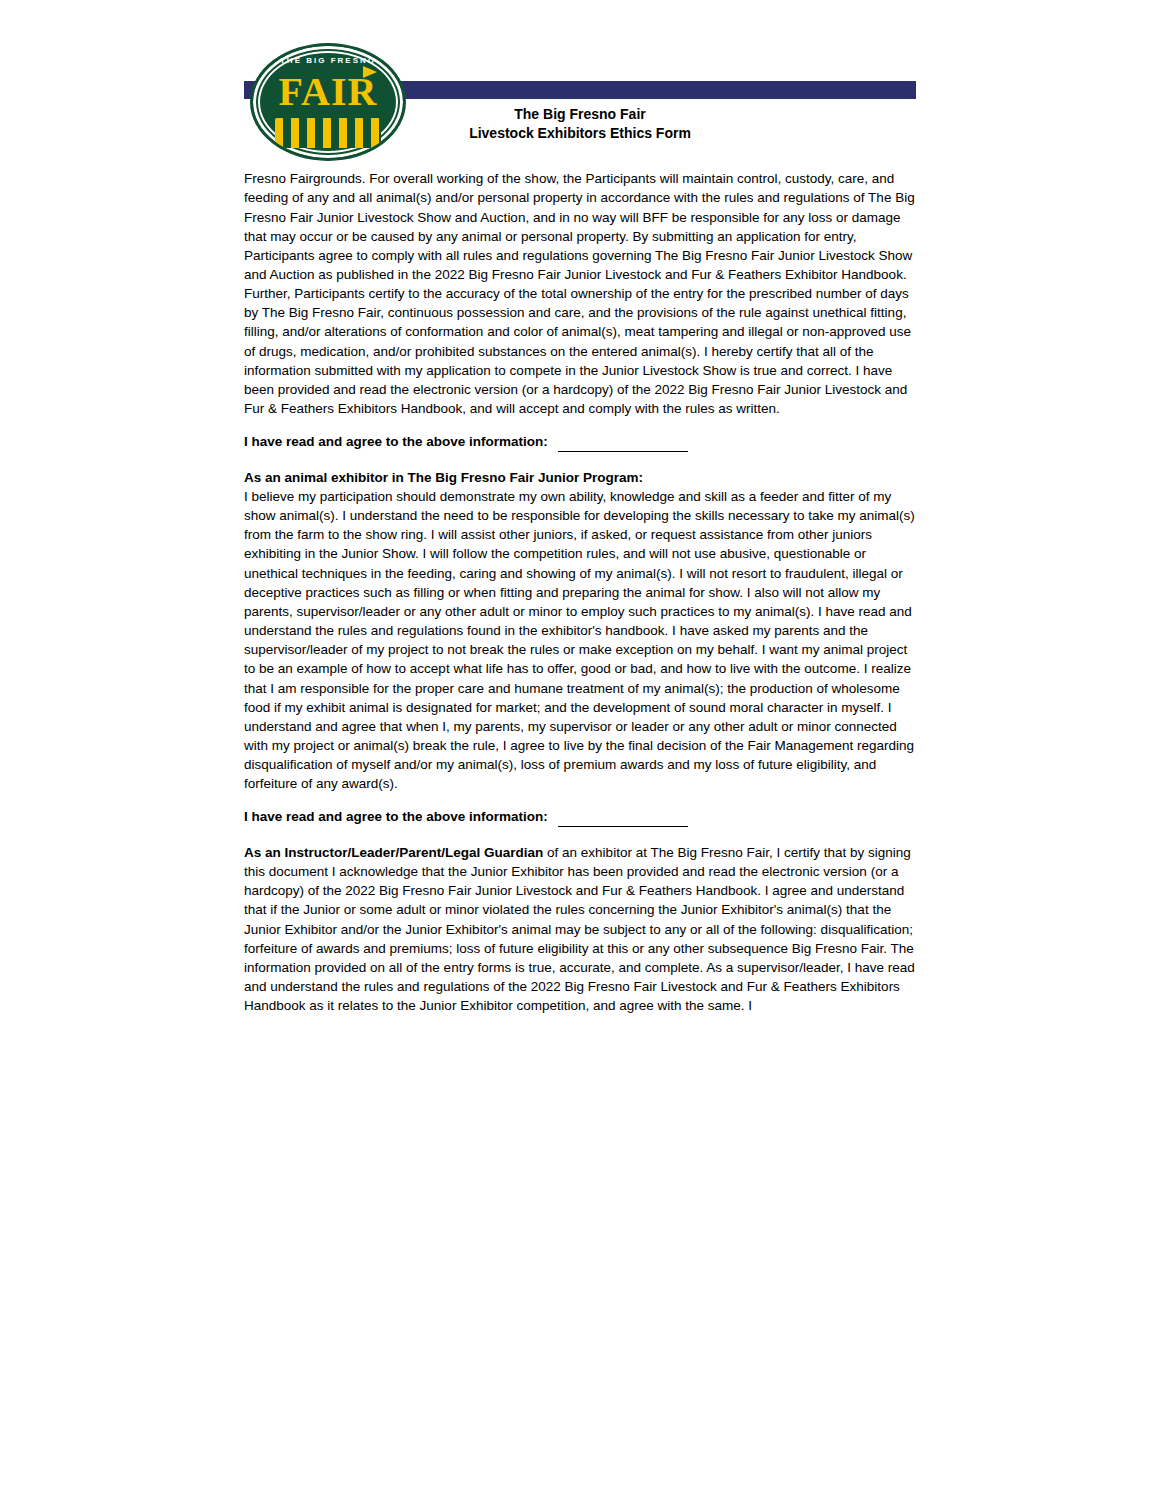THE BIG FRESNO
FAIR
The Big Fresno Fair
Livestock Exhibitors Ethics Form
Fresno Fairgrounds. For overall working of the show, the Participants will maintain control, custody, care, and feeding of any and all animal(s) and/or personal property in accordance with the rules and regulations of The Big Fresno Fair Junior Livestock Show and Auction, and in no way will BFF be responsible for any loss or damage that may occur or be caused by any animal or personal property. By submitting an application for entry, Participants agree to comply with all rules and regulations governing The Big Fresno Fair Junior Livestock Show and Auction as published in the 2022 Big Fresno Fair Junior Livestock and Fur & Feathers Exhibitor Handbook. Further, Participants certify to the accuracy of the total ownership of the entry for the prescribed number of days by The Big Fresno Fair, continuous possession and care, and the provisions of the rule against unethical fitting, filling, and/or alterations of conformation and color of animal(s), meat tampering and illegal or non-approved use of drugs, medication, and/or prohibited substances on the entered animal(s). I hereby certify that all of the information submitted with my application to compete in the Junior Livestock Show is true and correct. I have been provided and read the electronic version (or a hardcopy) of the 2022 Big Fresno Fair Junior Livestock and Fur & Feathers Exhibitors Handbook, and will accept and comply with the rules as written.
I have read and agree to the above information:
As an animal exhibitor in The Big Fresno Fair Junior Program:
I believe my participation should demonstrate my own ability, knowledge and skill as a feeder and fitter of my show animal(s). I understand the need to be responsible for developing the skills necessary to take my animal(s) from the farm to the show ring. I will assist other juniors, if asked, or request assistance from other juniors exhibiting in the Junior Show. I will follow the competition rules, and will not use abusive, questionable or unethical techniques in the feeding, caring and showing of my animal(s). I will not resort to fraudulent, illegal or deceptive practices such as filling or when fitting and preparing the animal for show. I also will not allow my parents, supervisor/leader or any other adult or minor to employ such practices to my animal(s). I have read and understand the rules and regulations found in the exhibitor's handbook. I have asked my parents and the supervisor/leader of my project to not break the rules or make exception on my behalf. I want my animal project to be an example of how to accept what life has to offer, good or bad, and how to live with the outcome. I realize that I am responsible for the proper care and humane treatment of my animal(s); the production of wholesome food if my exhibit animal is designated for market; and the development of sound moral character in myself. I understand and agree that when I, my parents, my supervisor or leader or any other adult or minor connected with my project or animal(s) break the rule, I agree to live by the final decision of the Fair Management regarding disqualification of myself and/or my animal(s), loss of premium awards and my loss of future eligibility, and forfeiture of any award(s).
I have read and agree to the above information:
As an Instructor/Leader/Parent/Legal Guardian of an exhibitor at The Big Fresno Fair, I certify that by signing this document I acknowledge that the Junior Exhibitor has been provided and read the electronic version (or a hardcopy) of the 2022 Big Fresno Fair Junior Livestock and Fur & Feathers Handbook. I agree and understand that if the Junior or some adult or minor violated the rules concerning the Junior Exhibitor's animal(s) that the Junior Exhibitor and/or the Junior Exhibitor's animal may be subject to any or all of the following: disqualification; forfeiture of awards and premiums; loss of future eligibility at this or any other subsequence Big Fresno Fair. The information provided on all of the entry forms is true, accurate, and complete. As a supervisor/leader, I have read and understand the rules and regulations of the 2022 Big Fresno Fair Livestock and Fur & Feathers Exhibitors Handbook as it relates to the Junior Exhibitor competition, and agree with the same. I